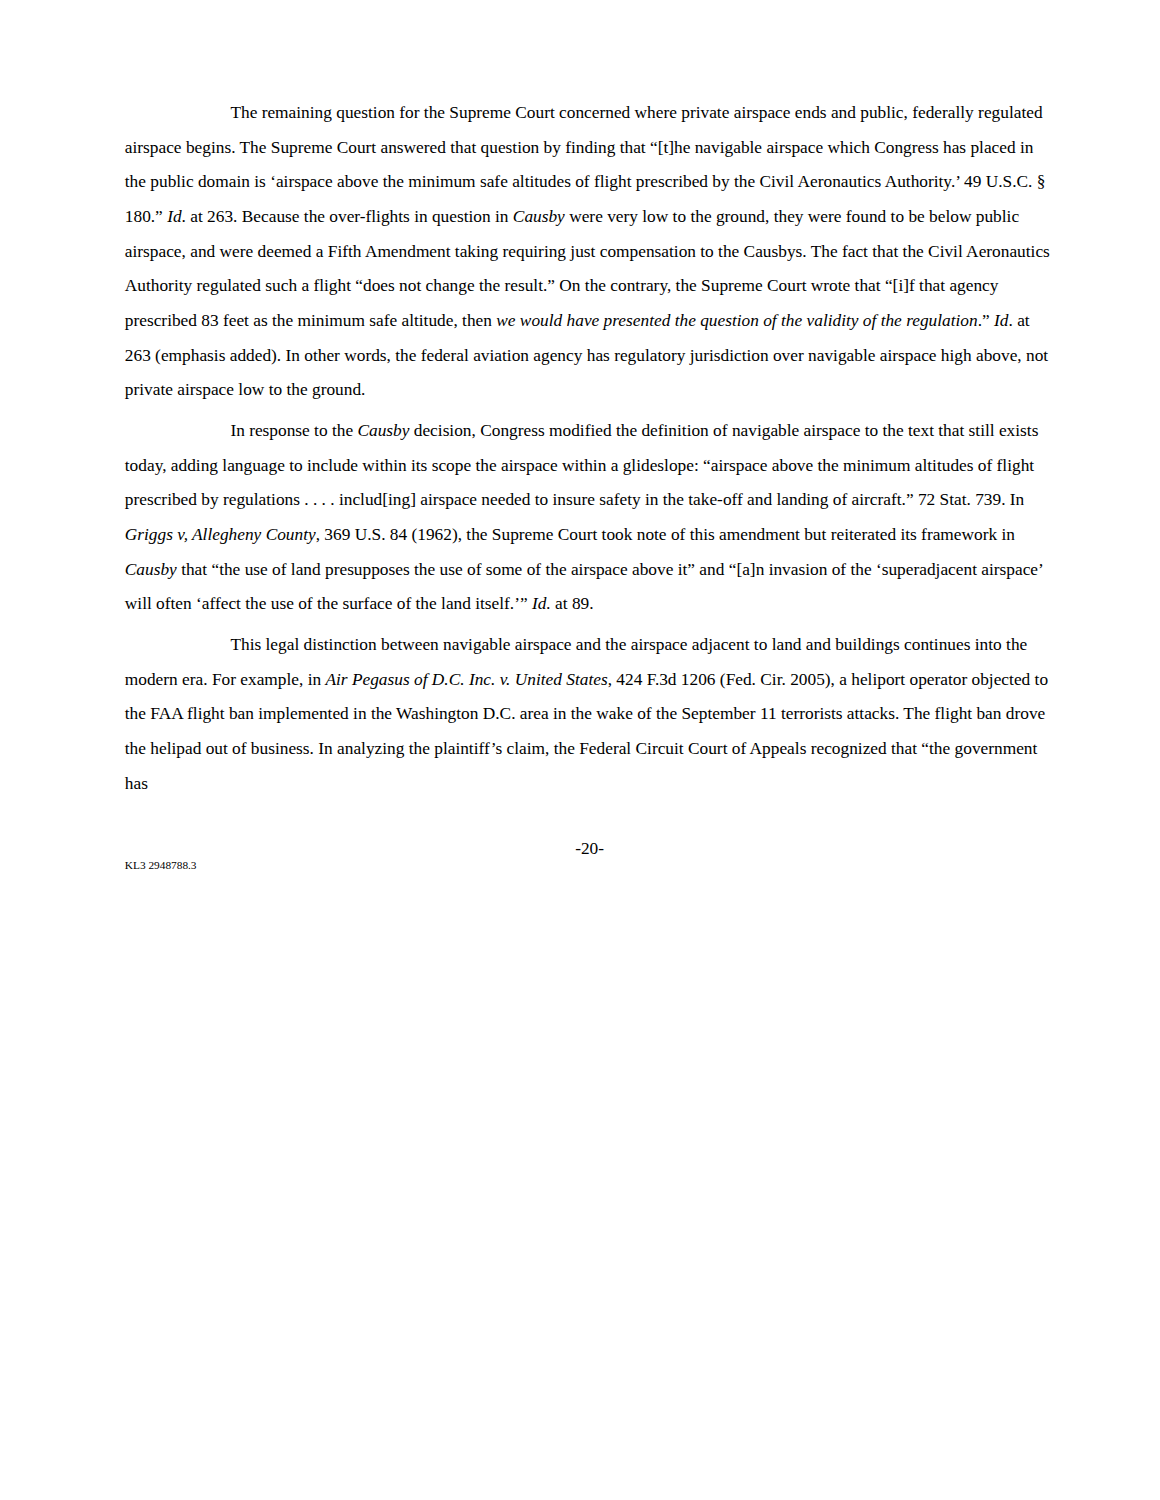The remaining question for the Supreme Court concerned where private airspace ends and public, federally regulated airspace begins. The Supreme Court answered that question by finding that “[t]he navigable airspace which Congress has placed in the public domain is ‘airspace above the minimum safe altitudes of flight prescribed by the Civil Aeronautics Authority.’ 49 U.S.C. § 180.” Id. at 263. Because the over-flights in question in Causby were very low to the ground, they were found to be below public airspace, and were deemed a Fifth Amendment taking requiring just compensation to the Causbys. The fact that the Civil Aeronautics Authority regulated such a flight “does not change the result.” On the contrary, the Supreme Court wrote that “[i]f that agency prescribed 83 feet as the minimum safe altitude, then we would have presented the question of the validity of the regulation.” Id. at 263 (emphasis added). In other words, the federal aviation agency has regulatory jurisdiction over navigable airspace high above, not private airspace low to the ground.
In response to the Causby decision, Congress modified the definition of navigable airspace to the text that still exists today, adding language to include within its scope the airspace within a glideslope: “airspace above the minimum altitudes of flight prescribed by regulations . . . . includ[ing] airspace needed to insure safety in the take-off and landing of aircraft.” 72 Stat. 739. In Griggs v, Allegheny County, 369 U.S. 84 (1962), the Supreme Court took note of this amendment but reiterated its framework in Causby that “the use of land presupposes the use of some of the airspace above it” and “[a]n invasion of the ‘superadjacent airspace’ will often ‘affect the use of the surface of the land itself.’” Id. at 89.
This legal distinction between navigable airspace and the airspace adjacent to land and buildings continues into the modern era. For example, in Air Pegasus of D.C. Inc. v. United States, 424 F.3d 1206 (Fed. Cir. 2005), a heliport operator objected to the FAA flight ban implemented in the Washington D.C. area in the wake of the September 11 terrorists attacks. The flight ban drove the helipad out of business. In analyzing the plaintiff’s claim, the Federal Circuit Court of Appeals recognized that “the government has
-20-
KL3 2948788.3